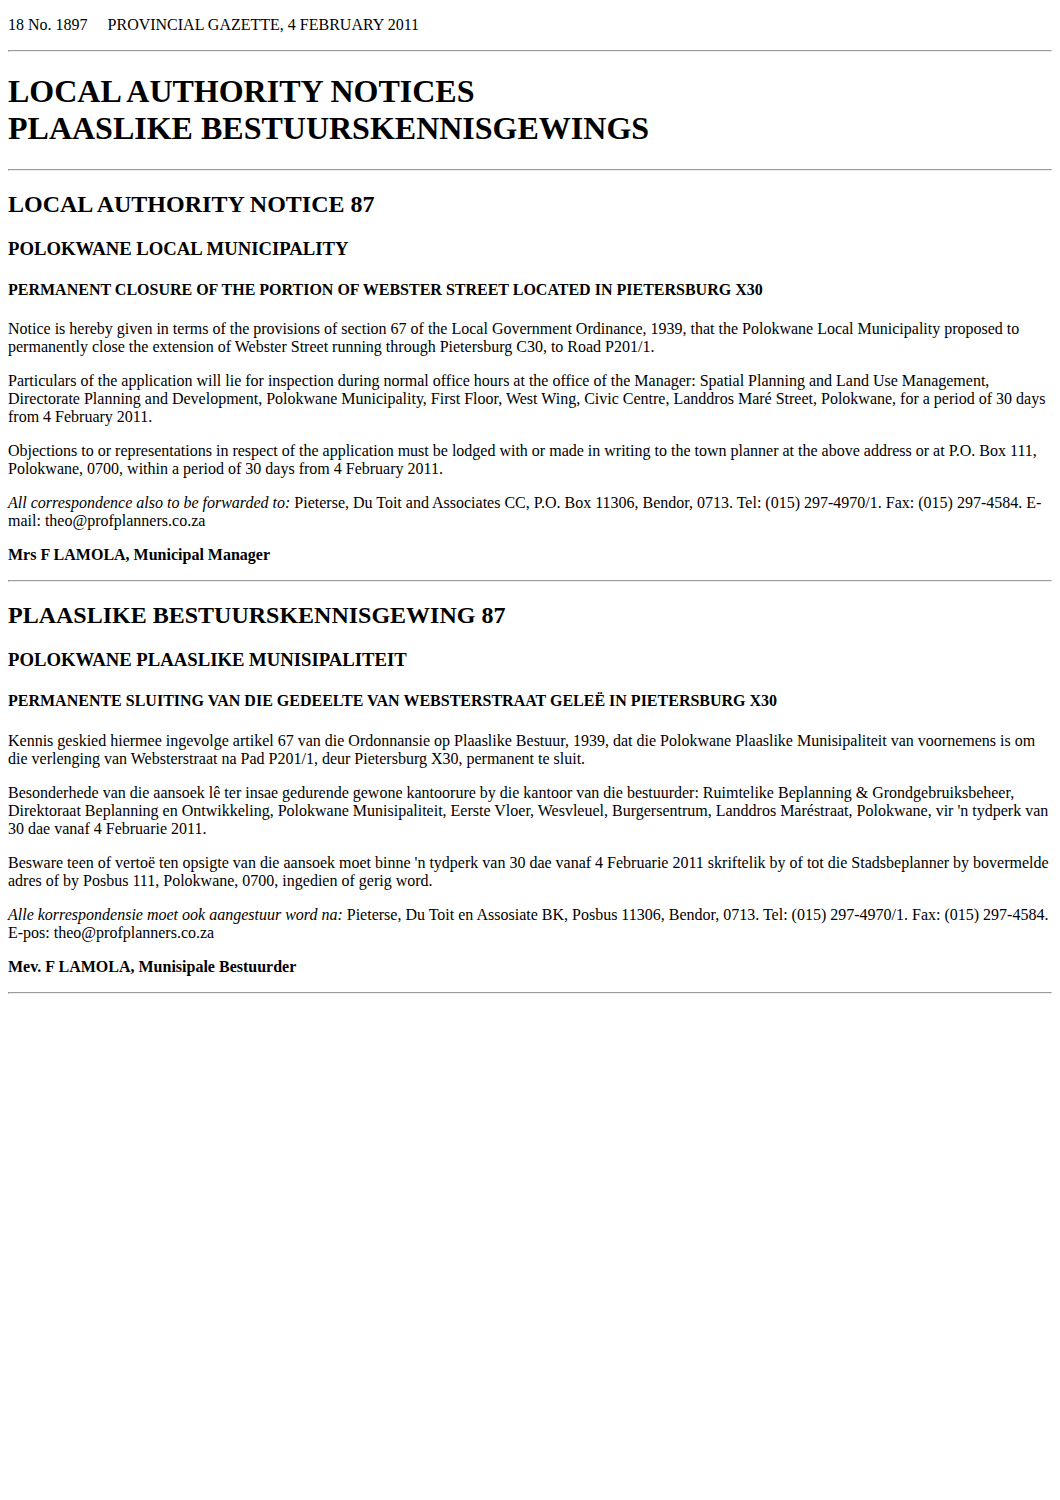18 No. 1897 PROVINCIAL GAZETTE, 4 FEBRUARY 2011
LOCAL AUTHORITY NOTICES
PLAASLIKE BESTUURSKENNISGEWINGS
LOCAL AUTHORITY NOTICE 87
POLOKWANE LOCAL MUNICIPALITY
PERMANENT CLOSURE OF THE PORTION OF WEBSTER STREET LOCATED IN PIETERSBURG X30
Notice is hereby given in terms of the provisions of section 67 of the Local Government Ordinance, 1939, that the Polokwane Local Municipality proposed to permanently close the extension of Webster Street running through Pietersburg C30, to Road P201/1.
Particulars of the application will lie for inspection during normal office hours at the office of the Manager: Spatial Planning and Land Use Management, Directorate Planning and Development, Polokwane Municipality, First Floor, West Wing, Civic Centre, Landdros Maré Street, Polokwane, for a period of 30 days from 4 February 2011.
Objections to or representations in respect of the application must be lodged with or made in writing to the town planner at the above address or at P.O. Box 111, Polokwane, 0700, within a period of 30 days from 4 February 2011.
All correspondence also to be forwarded to: Pieterse, Du Toit and Associates CC, P.O. Box 11306, Bendor, 0713. Tel: (015) 297-4970/1. Fax: (015) 297-4584. E-mail: theo@profplanners.co.za
Mrs F LAMOLA, Municipal Manager
PLAASLIKE BESTUURSKENNISGEWING 87
POLOKWANE PLAASLIKE MUNISIPALITEIT
PERMANENTE SLUITING VAN DIE GEDEELTE VAN WEBSTERSTRAAT GELEË IN PIETERSBURG X30
Kennis geskied hiermee ingevolge artikel 67 van die Ordonnansie op Plaaslike Bestuur, 1939, dat die Polokwane Plaaslike Munisipaliteit van voornemens is om die verlenging van Websterstraat na Pad P201/1, deur Pietersburg X30, permanent te sluit.
Besonderhede van die aansoek lê ter insae gedurende gewone kantoorure by die kantoor van die bestuurder: Ruimtelike Beplanning & Grondgebruiksbeheer, Direktoraat Beplanning en Ontwikkeling, Polokwane Munisipaliteit, Eerste Vloer, Wesvleuel, Burgersentrum, Landdros Maréstraat, Polokwane, vir 'n tydperk van 30 dae vanaf 4 Februarie 2011.
Besware teen of vertoë ten opsigte van die aansoek moet binne 'n tydperk van 30 dae vanaf 4 Februarie 2011 skriftelik by of tot die Stadsbeplanner by bovermelde adres of by Posbus 111, Polokwane, 0700, ingedien of gerig word.
Alle korrespondensie moet ook aangestuur word na: Pieterse, Du Toit en Assosiate BK, Posbus 11306, Bendor, 0713. Tel: (015) 297-4970/1. Fax: (015) 297-4584. E-pos: theo@profplanners.co.za
Mev. F LAMOLA, Munisipale Bestuurder